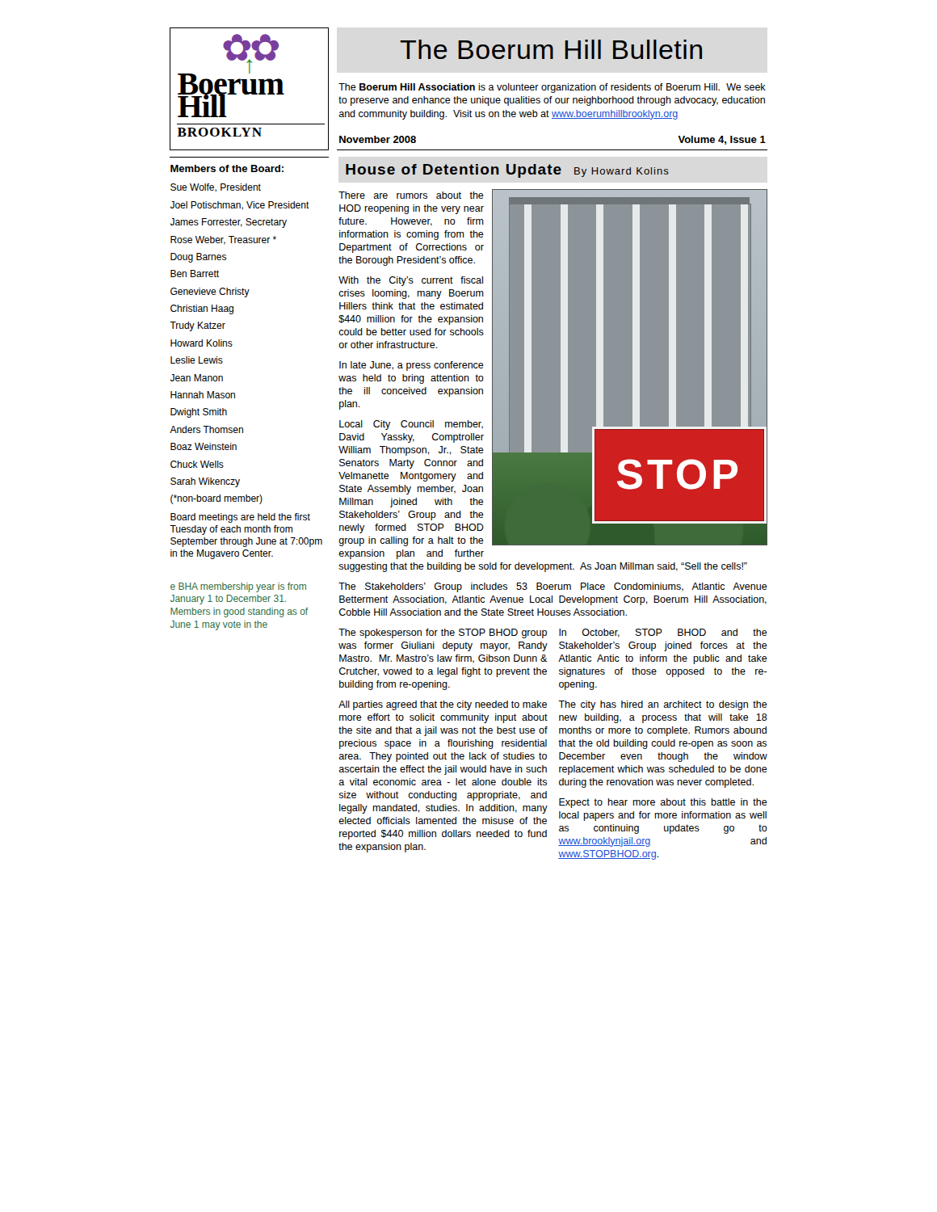✿✿
↑
Boerum
Hill
BROOKLYN
The Boerum Hill Bulletin
The Boerum Hill Association is a volunteer organization of residents of Boerum Hill. We seek to preserve and enhance the unique qualities of our neighborhood through advocacy, education and community building. Visit us on the web at www.boerumhillbrooklyn.org
November 2008 Volume 4, Issue 1
Members of the Board:
Sue Wolfe, President
Joel Potischman, Vice President
James Forrester, Secretary
Rose Weber, Treasurer *
Doug Barnes
Ben Barrett
Genevieve Christy
Christian Haag
Trudy Katzer
Howard Kolins
Leslie Lewis
Jean Manon
Hannah Mason
Dwight Smith
Anders Thomsen
Boaz Weinstein
Chuck Wells
Sarah Wikenczy
(*non-board member)
Board meetings are held the first Tuesday of each month from September through June at 7:00pm in the Mugavero Center.
e BHA membership year is from January 1 to December 31. Members in good standing as of June 1 may vote in the
House of Detention Update
By Howard Kolins
STOP
There are rumors about the HOD reopening in the very near future. However, no firm information is coming from the Department of Corrections or the Borough President’s office.
With the City’s current fiscal crises looming, many Boerum Hillers think that the estimated $440 million for the expansion could be better used for schools or other infrastructure.
In late June, a press conference was held to bring attention to the ill conceived expansion plan.
Local City Council member, David Yassky, Comptroller William Thompson, Jr., State Senators Marty Connor and Velmanette Montgomery and State Assembly member, Joan Millman joined with the Stakeholders’ Group and the newly formed STOP BHOD group in calling for a halt to the expansion plan and further suggesting that the building be sold for development. As Joan Millman said, “Sell the cells!”
The Stakeholders’ Group includes 53 Boerum Place Condominiums, Atlantic Avenue Betterment Association, Atlantic Avenue Local Development Corp, Boerum Hill Association, Cobble Hill Association and the State Street Houses Association.
The spokesperson for the STOP BHOD group was former Giuliani deputy mayor, Randy Mastro. Mr. Mastro’s law firm, Gibson Dunn & Crutcher, vowed to a legal fight to prevent the building from re-opening.
All parties agreed that the city needed to make more effort to solicit community input about the site and that a jail was not the best use of precious space in a flourishing residential area. They pointed out the lack of studies to ascertain the effect the jail would have in such a vital economic area - let alone double its size without conducting appropriate, and legally mandated, studies. In addition, many elected officials lamented the misuse of the reported $440 million dollars needed to fund the expansion plan.
In October, STOP BHOD and the Stakeholder’s Group joined forces at the Atlantic Antic to inform the public and take signatures of those opposed to the re-opening.
The city has hired an architect to design the new building, a process that will take 18 months or more to complete. Rumors abound that the old building could re-open as soon as December even though the window replacement which was scheduled to be done during the renovation was never completed.
Expect to hear more about this battle in the local papers and for more information as well as continuing updates go to www.brooklynjail.org and www.STOPBHOD.org.